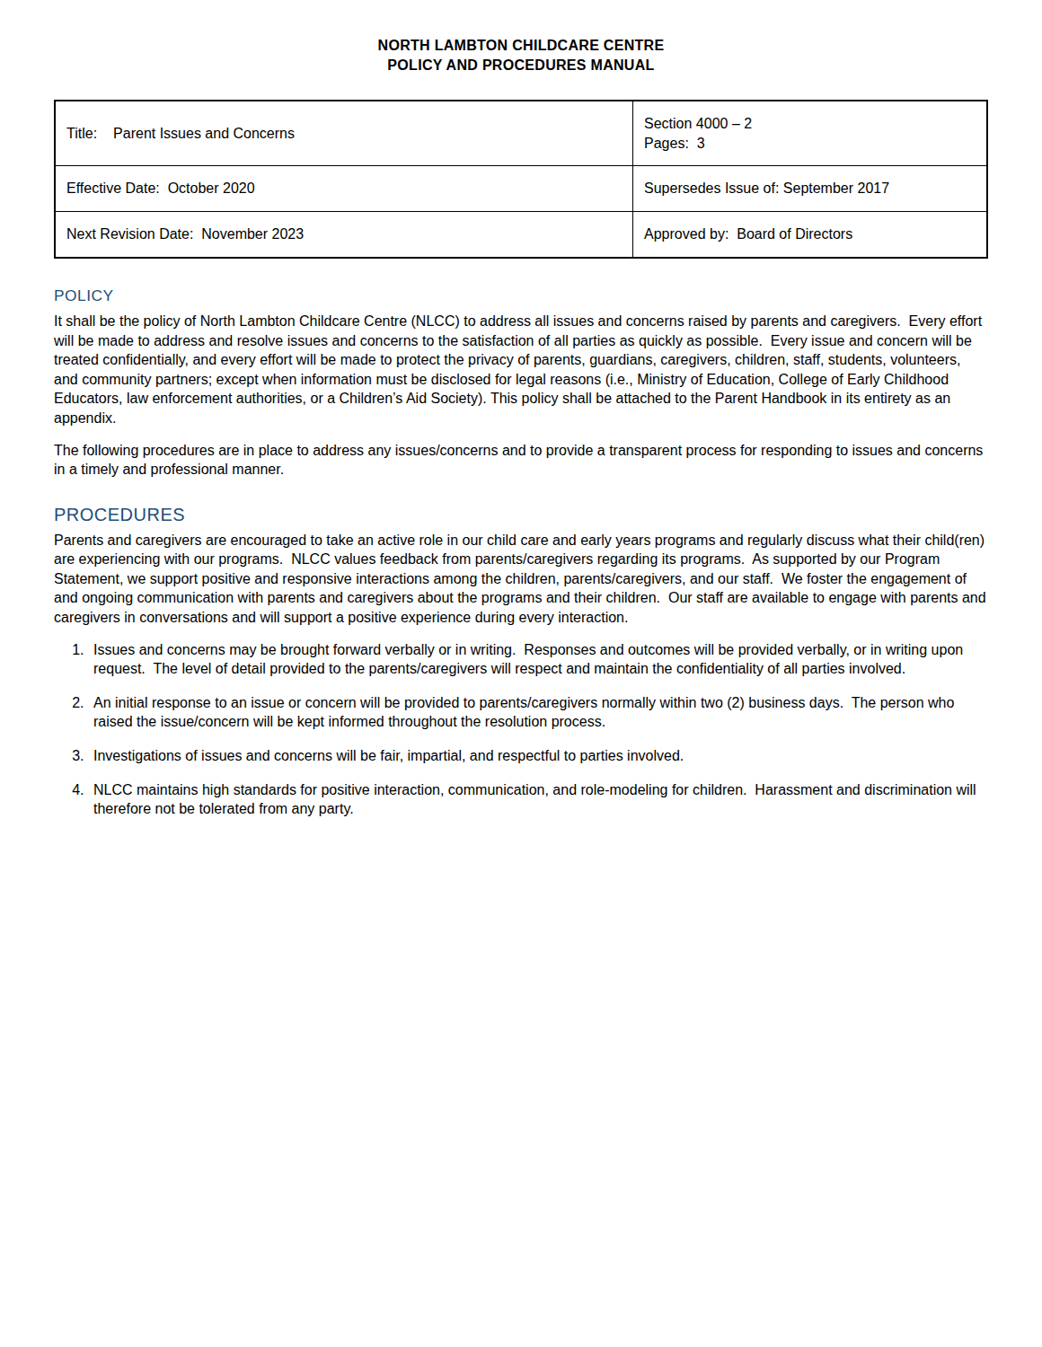NORTH LAMBTON CHILDCARE CENTRE
POLICY AND PROCEDURES MANUAL
| Title: Parent Issues and Concerns | Section 4000 – 2 Pages: 3 |
| Effective Date: October 2020 | Supersedes Issue of: September 2017 |
| Next Revision Date: November 2023 | Approved by: Board of Directors |
POLICY
It shall be the policy of North Lambton Childcare Centre (NLCC) to address all issues and concerns raised by parents and caregivers. Every effort will be made to address and resolve issues and concerns to the satisfaction of all parties as quickly as possible. Every issue and concern will be treated confidentially, and every effort will be made to protect the privacy of parents, guardians, caregivers, children, staff, students, volunteers, and community partners; except when information must be disclosed for legal reasons (i.e., Ministry of Education, College of Early Childhood Educators, law enforcement authorities, or a Children’s Aid Society). This policy shall be attached to the Parent Handbook in its entirety as an appendix.
The following procedures are in place to address any issues/concerns and to provide a transparent process for responding to issues and concerns in a timely and professional manner.
PROCEDURES
Parents and caregivers are encouraged to take an active role in our child care and early years programs and regularly discuss what their child(ren) are experiencing with our programs. NLCC values feedback from parents/caregivers regarding its programs. As supported by our Program Statement, we support positive and responsive interactions among the children, parents/caregivers, and our staff. We foster the engagement of and ongoing communication with parents and caregivers about the programs and their children. Our staff are available to engage with parents and caregivers in conversations and will support a positive experience during every interaction.
Issues and concerns may be brought forward verbally or in writing. Responses and outcomes will be provided verbally, or in writing upon request. The level of detail provided to the parents/caregivers will respect and maintain the confidentiality of all parties involved.
An initial response to an issue or concern will be provided to parents/caregivers normally within two (2) business days. The person who raised the issue/concern will be kept informed throughout the resolution process.
Investigations of issues and concerns will be fair, impartial, and respectful to parties involved.
NLCC maintains high standards for positive interaction, communication, and role-modeling for children. Harassment and discrimination will therefore not be tolerated from any party.